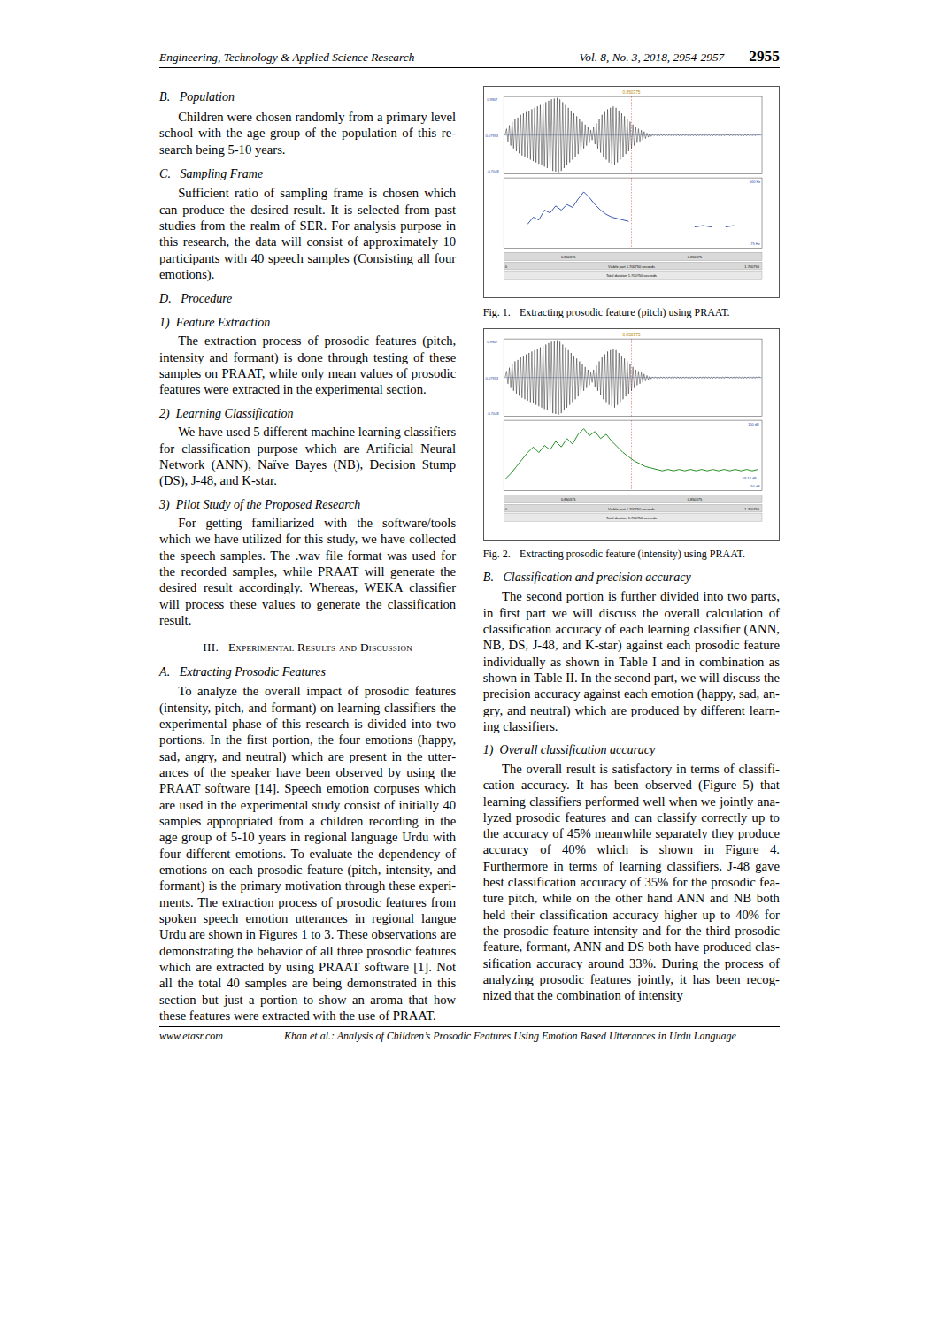Engineering, Technology & Applied Science Research
Vol. 8, No. 3, 2018, 2954-2957
2955
B. Population
Children were chosen randomly from a primary level school with the age group of the population of this research being 5-10 years.
C. Sampling Frame
Sufficient ratio of sampling frame is chosen which can produce the desired result. It is selected from past studies from the realm of SER. For analysis purpose in this research, the data will consist of approximately 10 participants with 40 speech samples (Consisting all four emotions).
D. Procedure
1) Feature Extraction
The extraction process of prosodic features (pitch, intensity and formant) is done through testing of these samples on PRAAT, while only mean values of prosodic features were extracted in the experimental section.
2) Learning Classification
We have used 5 different machine learning classifiers for classification purpose which are Artificial Neural Network (ANN), Naïve Bayes (NB), Decision Stump (DS), J-48, and K-star.
3) Pilot Study of the Proposed Research
For getting familiarized with the software/tools which we have utilized for this study, we have collected the speech samples. The .wav file format was used for the recorded samples, while PRAAT will generate the desired result accordingly. Whereas, WEKA classifier will process these values to generate the classification result.
III. Experimental Results and Discussion
A. Extracting Prosodic Features
To analyze the overall impact of prosodic features (intensity, pitch, and formant) on learning classifiers the experimental phase of this research is divided into two portions. In the first portion, the four emotions (happy, sad, angry, and neutral) which are present in the utterances of the speaker have been observed by using the PRAAT software [14]. Speech emotion corpuses which are used in the experimental study consist of initially 40 samples appropriated from a children recording in the age group of 5-10 years in regional language Urdu with four different emotions. To evaluate the dependency of emotions on each prosodic feature (pitch, intensity, and formant) is the primary motivation through these experiments. The extraction process of prosodic features from spoken speech emotion utterances in regional langue Urdu are shown in Figures 1 to 3. These observations are demonstrating the behavior of all three prosodic features which are extracted by using PRAAT software [1]. Not all the total 40 samples are being demonstrated in this section but just a portion to show an aroma that how these features were extracted with the use of PRAAT.
0.850375 0.9907 0.07953 -0.7048 500 Hz 75 Hz 0.850375 0.850375 Visible part 1.700750 seconds 0 1.700750 Total duration 1.700750 seconds
Fig. 1. Extracting prosodic feature (pitch) using PRAAT.
0.850375 0.9907 0.07953 -0.7048 100 dB 59.18 dB 50 dB 0.850375 0.850375 Visible part 1.700750 seconds 0 1.700750 Total duration 1.700750 seconds
Fig. 2. Extracting prosodic feature (intensity) using PRAAT.
B. Classification and precision accuracy
The second portion is further divided into two parts, in first part we will discuss the overall calculation of classification accuracy of each learning classifier (ANN, NB, DS, J-48, and K-star) against each prosodic feature individually as shown in Table I and in combination as shown in Table II. In the second part, we will discuss the precision accuracy against each emotion (happy, sad, angry, and neutral) which are produced by different learning classifiers.
1) Overall classification accuracy
The overall result is satisfactory in terms of classification accuracy. It has been observed (Figure 5) that learning classifiers performed well when we jointly analyzed prosodic features and can classify correctly up to the accuracy of 45% meanwhile separately they produce accuracy of 40% which is shown in Figure 4. Furthermore in terms of learning classifiers, J-48 gave best classification accuracy of 35% for the prosodic feature pitch, while on the other hand ANN and NB both held their classification accuracy higher up to 40% for the prosodic feature intensity and for the third prosodic feature, formant, ANN and DS both have produced classification accuracy around 33%. During the process of analyzing prosodic features jointly, it has been recognized that the combination of intensity
www.etasr.com
Khan et al.: Analysis of Children’s Prosodic Features Using Emotion Based Utterances in Urdu Language